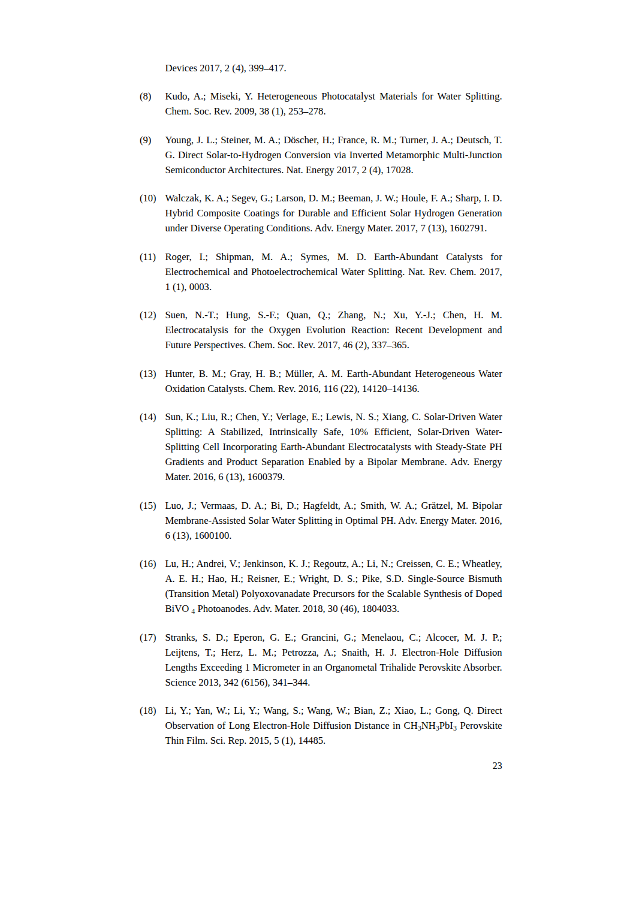Devices 2017, 2 (4), 399–417.
Kudo, A.; Miseki, Y. Heterogeneous Photocatalyst Materials for Water Splitting. Chem. Soc. Rev. 2009, 38 (1), 253–278.
Young, J. L.; Steiner, M. A.; Döscher, H.; France, R. M.; Turner, J. A.; Deutsch, T. G. Direct Solar-to-Hydrogen Conversion via Inverted Metamorphic Multi-Junction Semiconductor Architectures. Nat. Energy 2017, 2 (4), 17028.
Walczak, K. A.; Segev, G.; Larson, D. M.; Beeman, J. W.; Houle, F. A.; Sharp, I. D. Hybrid Composite Coatings for Durable and Efficient Solar Hydrogen Generation under Diverse Operating Conditions. Adv. Energy Mater. 2017, 7 (13), 1602791.
Roger, I.; Shipman, M. A.; Symes, M. D. Earth-Abundant Catalysts for Electrochemical and Photoelectrochemical Water Splitting. Nat. Rev. Chem. 2017, 1 (1), 0003.
Suen, N.-T.; Hung, S.-F.; Quan, Q.; Zhang, N.; Xu, Y.-J.; Chen, H. M. Electrocatalysis for the Oxygen Evolution Reaction: Recent Development and Future Perspectives. Chem. Soc. Rev. 2017, 46 (2), 337–365.
Hunter, B. M.; Gray, H. B.; Müller, A. M. Earth-Abundant Heterogeneous Water Oxidation Catalysts. Chem. Rev. 2016, 116 (22), 14120–14136.
Sun, K.; Liu, R.; Chen, Y.; Verlage, E.; Lewis, N. S.; Xiang, C. Solar-Driven Water Splitting: A Stabilized, Intrinsically Safe, 10% Efficient, Solar-Driven Water-Splitting Cell Incorporating Earth-Abundant Electrocatalysts with Steady-State PH Gradients and Product Separation Enabled by a Bipolar Membrane. Adv. Energy Mater. 2016, 6 (13), 1600379.
Luo, J.; Vermaas, D. A.; Bi, D.; Hagfeldt, A.; Smith, W. A.; Grätzel, M. Bipolar Membrane-Assisted Solar Water Splitting in Optimal PH. Adv. Energy Mater. 2016, 6 (13), 1600100.
Lu, H.; Andrei, V.; Jenkinson, K. J.; Regoutz, A.; Li, N.; Creissen, C. E.; Wheatley, A. E. H.; Hao, H.; Reisner, E.; Wright, D. S.; Pike, S.D. Single-Source Bismuth (Transition Metal) Polyoxovanadate Precursors for the Scalable Synthesis of Doped BiVO 4 Photoanodes. Adv. Mater. 2018, 30 (46), 1804033.
Stranks, S. D.; Eperon, G. E.; Grancini, G.; Menelaou, C.; Alcocer, M. J. P.; Leijtens, T.; Herz, L. M.; Petrozza, A.; Snaith, H. J. Electron-Hole Diffusion Lengths Exceeding 1 Micrometer in an Organometal Trihalide Perovskite Absorber. Science 2013, 342 (6156), 341–344.
Li, Y.; Yan, W.; Li, Y.; Wang, S.; Wang, W.; Bian, Z.; Xiao, L.; Gong, Q. Direct Observation of Long Electron-Hole Diffusion Distance in CH3NH3PbI3 Perovskite Thin Film. Sci. Rep. 2015, 5 (1), 14485.
23